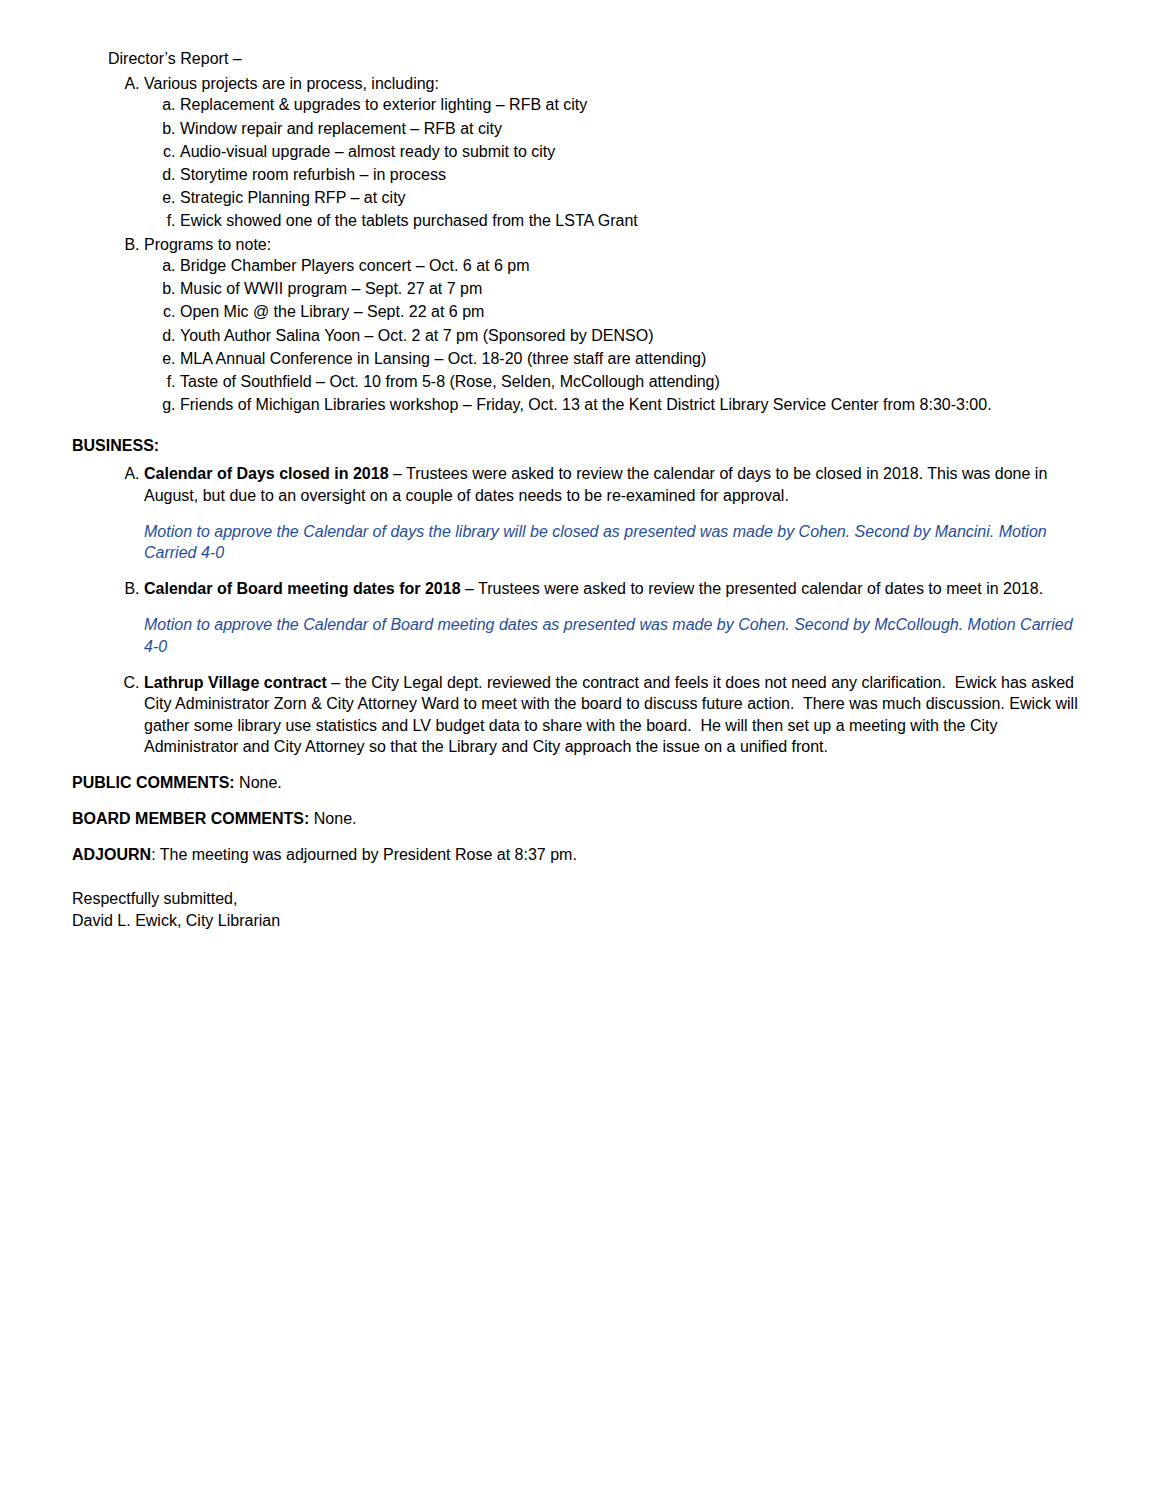Director’s Report –
Various projects are in process, including:
Replacement & upgrades to exterior lighting – RFB at city
Window repair and replacement – RFB at city
Audio-visual upgrade – almost ready to submit to city
Storytime room refurbish – in process
Strategic Planning RFP – at city
Ewick showed one of the tablets purchased from the LSTA Grant
Programs to note:
Bridge Chamber Players concert – Oct. 6 at 6 pm
Music of WWII program – Sept. 27 at 7 pm
Open Mic @ the Library – Sept. 22 at 6 pm
Youth Author Salina Yoon – Oct. 2 at 7 pm (Sponsored by DENSO)
MLA Annual Conference in Lansing – Oct. 18-20 (three staff are attending)
Taste of Southfield – Oct. 10 from 5-8 (Rose, Selden, McCollough attending)
Friends of Michigan Libraries workshop – Friday, Oct. 13 at the Kent District Library Service Center from 8:30-3:00.
BUSINESS:
Calendar of Days closed in 2018 – Trustees were asked to review the calendar of days to be closed in 2018. This was done in August, but due to an oversight on a couple of dates needs to be re-examined for approval.
Motion to approve the Calendar of days the library will be closed as presented was made by Cohen. Second by Mancini. Motion Carried 4-0
Calendar of Board meeting dates for 2018 – Trustees were asked to review the presented calendar of dates to meet in 2018.
Motion to approve the Calendar of Board meeting dates as presented was made by Cohen. Second by McCollough. Motion Carried 4-0
Lathrup Village contract – the City Legal dept. reviewed the contract and feels it does not need any clarification. Ewick has asked City Administrator Zorn & City Attorney Ward to meet with the board to discuss future action. There was much discussion. Ewick will gather some library use statistics and LV budget data to share with the board. He will then set up a meeting with the City Administrator and City Attorney so that the Library and City approach the issue on a unified front.
PUBLIC COMMENTS: None.
BOARD MEMBER COMMENTS: None.
ADJOURN: The meeting was adjourned by President Rose at 8:37 pm.
Respectfully submitted, David L. Ewick, City Librarian